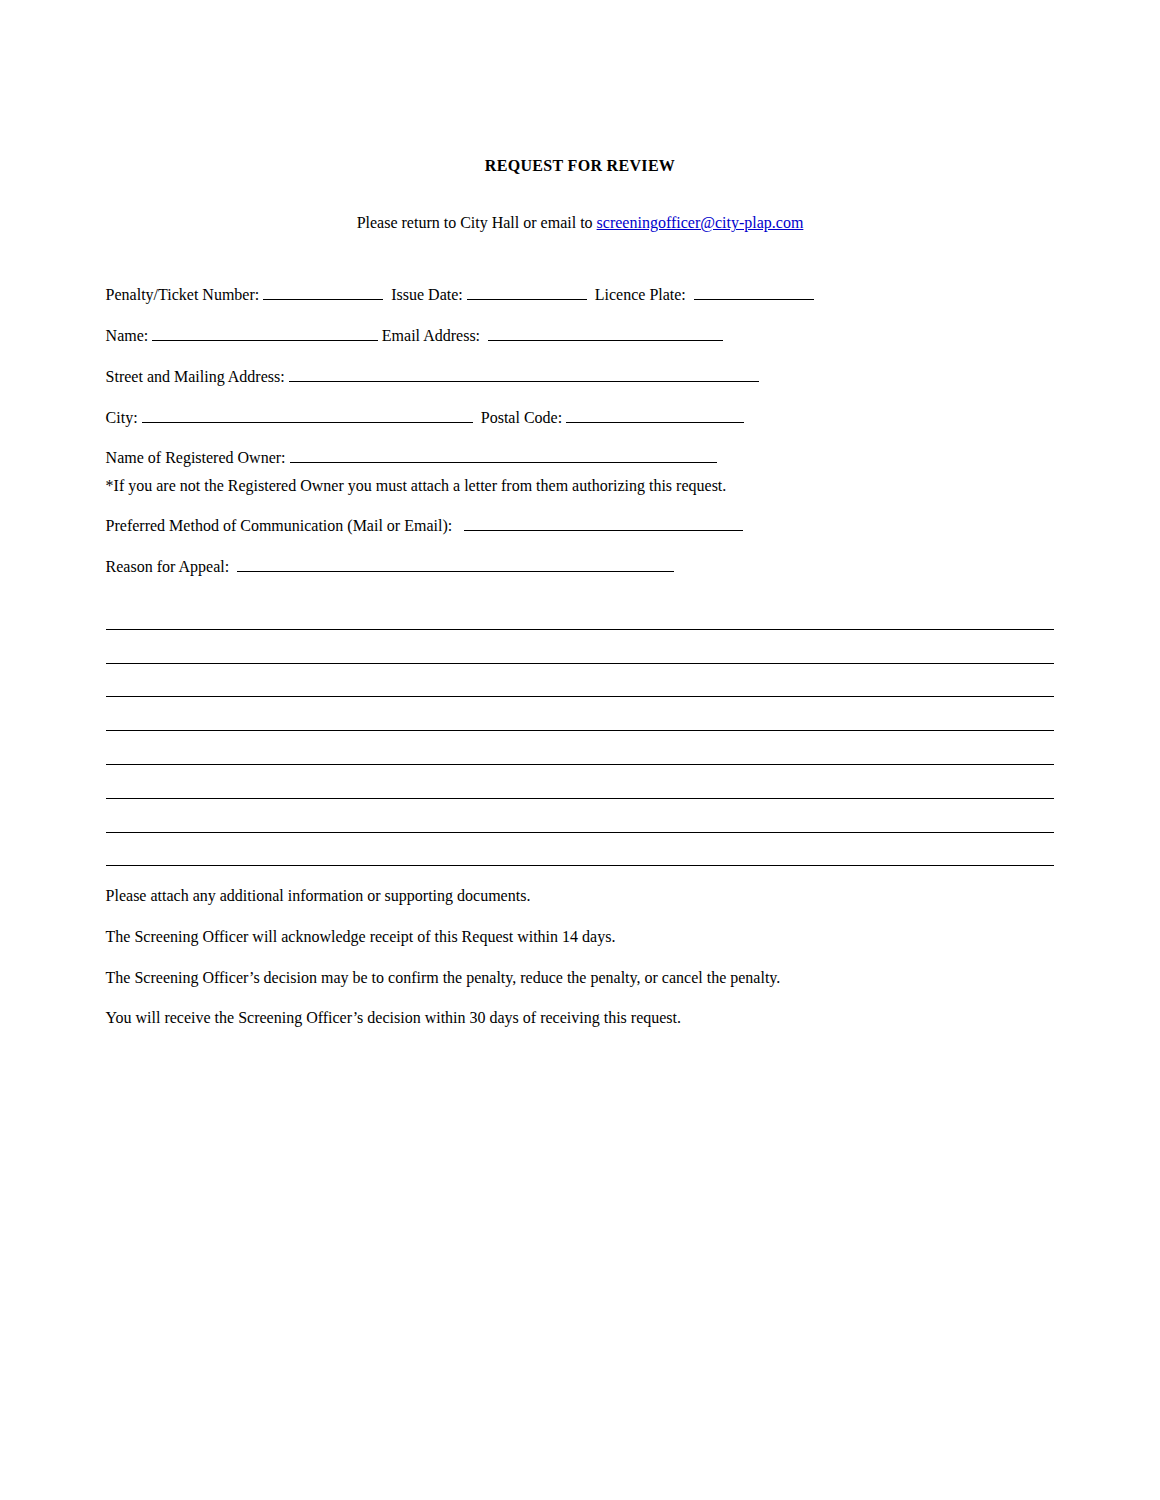REQUEST FOR REVIEW
Please return to City Hall or email to screeningofficer@city-plap.com
Penalty/Ticket Number: Issue Date: Licence Plate:
Name: Email Address:
Street and Mailing Address:
City: Postal Code:
Name of Registered Owner:
*If you are not the Registered Owner you must attach a letter from them authorizing this request.
Preferred Method of Communication (Mail or Email):
Reason for Appeal:
Please attach any additional information or supporting documents.
The Screening Officer will acknowledge receipt of this Request within 14 days.
The Screening Officer’s decision may be to confirm the penalty, reduce the penalty, or cancel the penalty.
You will receive the Screening Officer’s decision within 30 days of receiving this request.